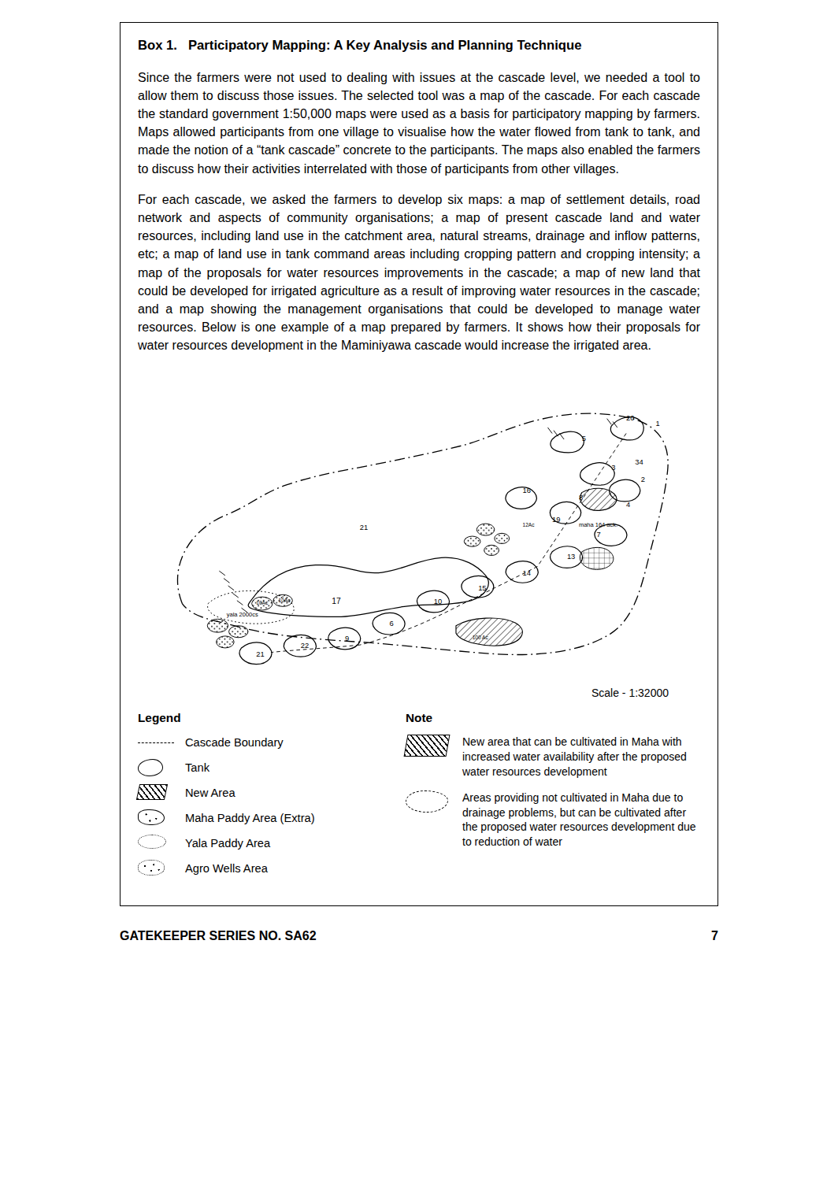Box 1. Participatory Mapping: A Key Analysis and Planning Technique
Since the farmers were not used to dealing with issues at the cascade level, we needed a tool to allow them to discuss those issues. The selected tool was a map of the cascade. For each cascade the standard government 1:50,000 maps were used as a basis for participatory mapping by farmers. Maps allowed participants from one village to visualise how the water flowed from tank to tank, and made the notion of a “tank cascade” concrete to the participants. The maps also enabled the farmers to discuss how their activities interrelated with those of participants from other villages.
For each cascade, we asked the farmers to develop six maps: a map of settlement details, road network and aspects of community organisations; a map of present cascade land and water resources, including land use in the catchment area, natural streams, drainage and inflow patterns, etc; a map of land use in tank command areas including cropping pattern and cropping intensity; a map of the proposals for water resources improvements in the cascade; a map of new land that could be developed for irrigated agriculture as a result of improving water resources in the cascade; and a map showing the management organisations that could be developed to manage water resources. Below is one example of a map prepared by farmers. It shows how their proposals for water resources development in the Maminiyawa cascade would increase the irrigated area.
17 yala 2000cs 10Ac 10Ac 1 20 5 3 34 2 8 4 16 19 7 13 14 15 10 6 9 22 21 21 100 Ac maha 164 ack. 12Ac
Scale - 1:32000
Legend
Cascade Boundary
Tank
New Area
Maha Paddy Area (Extra)
Yala Paddy Area
Agro Wells Area
Note
New area that can be cultivated in Maha with increased water availability after the proposed water resources development
Areas providing not cultivated in Maha due to drainage problems, but can be cultivated after the proposed water resources development due to reduction of water
GATEKEEPER SERIES NO. SA62 7